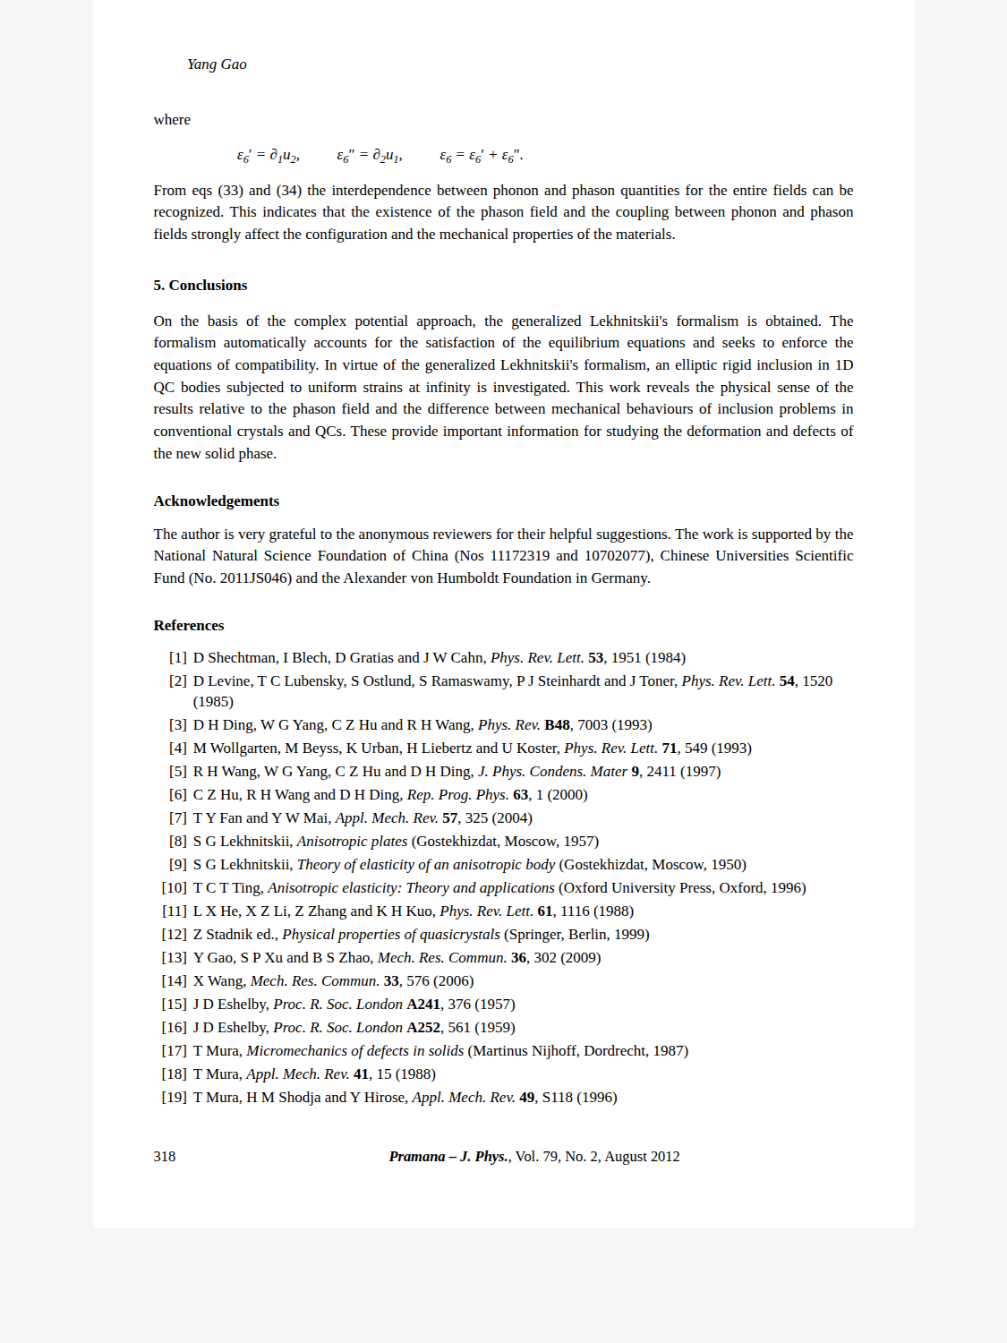Yang Gao
where
ε6′ = ∂1u2, ε6″ = ∂2u1, ε6 = ε6′ + ε6″.
From eqs (33) and (34) the interdependence between phonon and phason quantities for the entire fields can be recognized. This indicates that the existence of the phason field and the coupling between phonon and phason fields strongly affect the configuration and the mechanical properties of the materials.
5. Conclusions
On the basis of the complex potential approach, the generalized Lekhnitskii's formalism is obtained. The formalism automatically accounts for the satisfaction of the equilibrium equations and seeks to enforce the equations of compatibility. In virtue of the generalized Lekhnitskii's formalism, an elliptic rigid inclusion in 1D QC bodies subjected to uniform strains at infinity is investigated. This work reveals the physical sense of the results relative to the phason field and the difference between mechanical behaviours of inclusion problems in conventional crystals and QCs. These provide important information for studying the deformation and defects of the new solid phase.
Acknowledgements
The author is very grateful to the anonymous reviewers for their helpful suggestions. The work is supported by the National Natural Science Foundation of China (Nos 11172319 and 10702077), Chinese Universities Scientific Fund (No. 2011JS046) and the Alexander von Humboldt Foundation in Germany.
References
D Shechtman, I Blech, D Gratias and J W Cahn, Phys. Rev. Lett. 53, 1951 (1984)
D Levine, T C Lubensky, S Ostlund, S Ramaswamy, P J Steinhardt and J Toner, Phys. Rev. Lett. 54, 1520 (1985)
D H Ding, W G Yang, C Z Hu and R H Wang, Phys. Rev. B48, 7003 (1993)
M Wollgarten, M Beyss, K Urban, H Liebertz and U Koster, Phys. Rev. Lett. 71, 549 (1993)
R H Wang, W G Yang, C Z Hu and D H Ding, J. Phys. Condens. Mater 9, 2411 (1997)
C Z Hu, R H Wang and D H Ding, Rep. Prog. Phys. 63, 1 (2000)
T Y Fan and Y W Mai, Appl. Mech. Rev. 57, 325 (2004)
S G Lekhnitskii, Anisotropic plates (Gostekhizdat, Moscow, 1957)
S G Lekhnitskii, Theory of elasticity of an anisotropic body (Gostekhizdat, Moscow, 1950)
T C T Ting, Anisotropic elasticity: Theory and applications (Oxford University Press, Oxford, 1996)
L X He, X Z Li, Z Zhang and K H Kuo, Phys. Rev. Lett. 61, 1116 (1988)
Z Stadnik ed., Physical properties of quasicrystals (Springer, Berlin, 1999)
Y Gao, S P Xu and B S Zhao, Mech. Res. Commun. 36, 302 (2009)
X Wang, Mech. Res. Commun. 33, 576 (2006)
J D Eshelby, Proc. R. Soc. London A241, 376 (1957)
J D Eshelby, Proc. R. Soc. London A252, 561 (1959)
T Mura, Micromechanics of defects in solids (Martinus Nijhoff, Dordrecht, 1987)
T Mura, Appl. Mech. Rev. 41, 15 (1988)
T Mura, H M Shodja and Y Hirose, Appl. Mech. Rev. 49, S118 (1996)
318
Pramana – J. Phys., Vol. 79, No. 2, August 2012